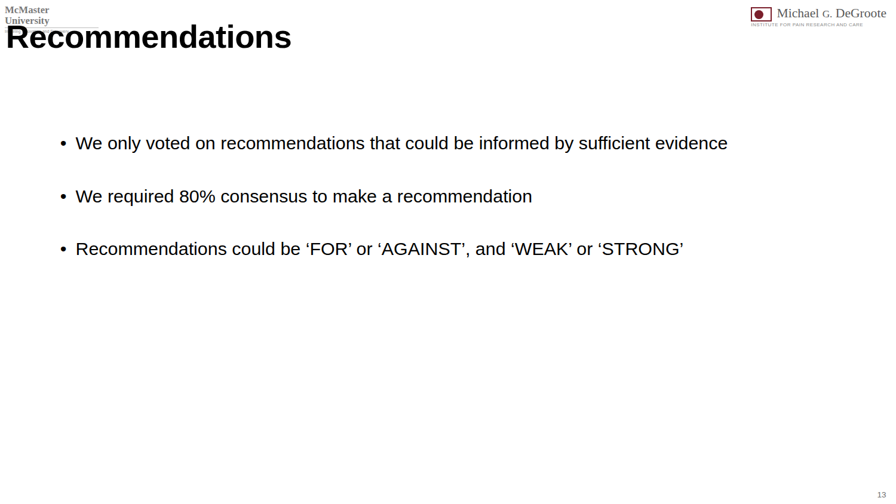McMaster
University
Inspiring Innovation and Discovery
Michael G. DeGroote
INSTITUTE FOR PAIN RESEARCH AND CARE
Recommendations
We only voted on recommendations that could be informed by sufficient evidence
We required 80% consensus to make a recommendation
Recommendations could be ‘FOR’ or ‘AGAINST’, and ‘WEAK’ or ‘STRONG’
13